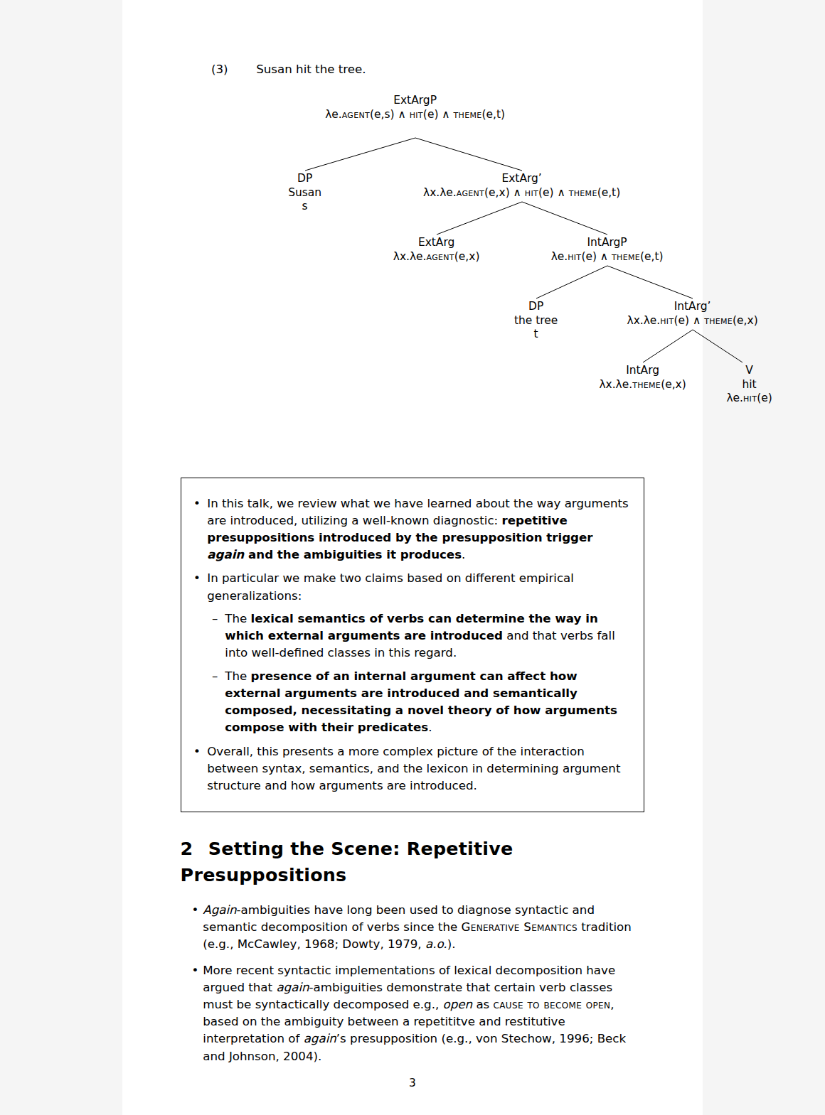(3) Susan hit the tree.
ExtArgP λe.agent(e,s) ∧ hit(e) ∧ theme(e,t)
DP Susan s
ExtArg’ λx.λe.agent(e,x) ∧ hit(e) ∧ theme(e,t)
ExtArg λx.λe.agent(e,x)
IntArgP λe.hit(e) ∧ theme(e,t)
DP the tree t
IntArg’ λx.λe.hit(e) ∧ theme(e,x)
IntArg λx.λe.theme(e,x)
V hit λe.hit(e)
In this talk, we review what we have learned about the way arguments are introduced, utilizing a well-known diagnostic: repetitive presuppositions introduced by the presupposition trigger again and the ambiguities it produces.
In particular we make two claims based on different empirical generalizations:
The lexical semantics of verbs can determine the way in which external arguments are introduced and that verbs fall into well-defined classes in this regard.
The presence of an internal argument can affect how external arguments are introduced and semantically composed, necessitating a novel theory of how arguments compose with their predicates.
Overall, this presents a more complex picture of the interaction between syntax, semantics, and the lexicon in determining argument structure and how arguments are introduced.
2 Setting the Scene: Repetitive Presuppositions
Again-ambiguities have long been used to diagnose syntactic and semantic decomposition of verbs since the Generative Semantics tradition (e.g., McCawley, 1968; Dowty, 1979, a.o.).
More recent syntactic implementations of lexical decomposition have argued that again-ambiguities demonstrate that certain verb classes must be syntactically decomposed e.g., open as cause to become open, based on the ambiguity between a repetititve and restitutive interpretation of again’s presupposition (e.g., von Stechow, 1996; Beck and Johnson, 2004).
3